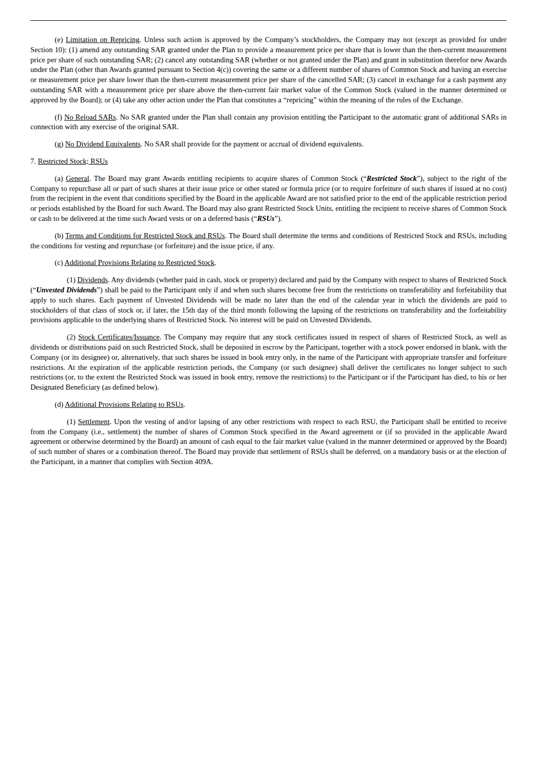(e) Limitation on Repricing. Unless such action is approved by the Company’s stockholders, the Company may not (except as provided for under Section 10): (1) amend any outstanding SAR granted under the Plan to provide a measurement price per share that is lower than the then-current measurement price per share of such outstanding SAR; (2) cancel any outstanding SAR (whether or not granted under the Plan) and grant in substitution therefor new Awards under the Plan (other than Awards granted pursuant to Section 4(c)) covering the same or a different number of shares of Common Stock and having an exercise or measurement price per share lower than the then-current measurement price per share of the cancelled SAR; (3) cancel in exchange for a cash payment any outstanding SAR with a measurement price per share above the then-current fair market value of the Common Stock (valued in the manner determined or approved by the Board); or (4) take any other action under the Plan that constitutes a “repricing” within the meaning of the rules of the Exchange.
(f) No Reload SARs. No SAR granted under the Plan shall contain any provision entitling the Participant to the automatic grant of additional SARs in connection with any exercise of the original SAR.
(g) No Dividend Equivalents. No SAR shall provide for the payment or accrual of dividend equivalents.
7. Restricted Stock; RSUs
(a) General. The Board may grant Awards entitling recipients to acquire shares of Common Stock (“Restricted Stock”), subject to the right of the Company to repurchase all or part of such shares at their issue price or other stated or formula price (or to require forfeiture of such shares if issued at no cost) from the recipient in the event that conditions specified by the Board in the applicable Award are not satisfied prior to the end of the applicable restriction period or periods established by the Board for such Award. The Board may also grant Restricted Stock Units, entitling the recipient to receive shares of Common Stock or cash to be delivered at the time such Award vests or on a deferred basis (“RSUs”).
(b) Terms and Conditions for Restricted Stock and RSUs. The Board shall determine the terms and conditions of Restricted Stock and RSUs, including the conditions for vesting and repurchase (or forfeiture) and the issue price, if any.
(c) Additional Provisions Relating to Restricted Stock.
(1) Dividends. Any dividends (whether paid in cash, stock or property) declared and paid by the Company with respect to shares of Restricted Stock (“Unvested Dividends”) shall be paid to the Participant only if and when such shares become free from the restrictions on transferability and forfeitability that apply to such shares. Each payment of Unvested Dividends will be made no later than the end of the calendar year in which the dividends are paid to stockholders of that class of stock or, if later, the 15th day of the third month following the lapsing of the restrictions on transferability and the forfeitability provisions applicable to the underlying shares of Restricted Stock. No interest will be paid on Unvested Dividends.
(2) Stock Certificates/Issuance. The Company may require that any stock certificates issued in respect of shares of Restricted Stock, as well as dividends or distributions paid on such Restricted Stock, shall be deposited in escrow by the Participant, together with a stock power endorsed in blank, with the Company (or its designee) or, alternatively, that such shares be issued in book entry only, in the name of the Participant with appropriate transfer and forfeiture restrictions. At the expiration of the applicable restriction periods, the Company (or such designee) shall deliver the certificates no longer subject to such restrictions (or, to the extent the Restricted Stock was issued in book entry, remove the restrictions) to the Participant or if the Participant has died, to his or her Designated Beneficiary (as defined below).
(d) Additional Provisions Relating to RSUs.
(1) Settlement. Upon the vesting of and/or lapsing of any other restrictions with respect to each RSU, the Participant shall be entitled to receive from the Company (i.e., settlement) the number of shares of Common Stock specified in the Award agreement or (if so provided in the applicable Award agreement or otherwise determined by the Board) an amount of cash equal to the fair market value (valued in the manner determined or approved by the Board) of such number of shares or a combination thereof. The Board may provide that settlement of RSUs shall be deferred, on a mandatory basis or at the election of the Participant, in a manner that complies with Section 409A.